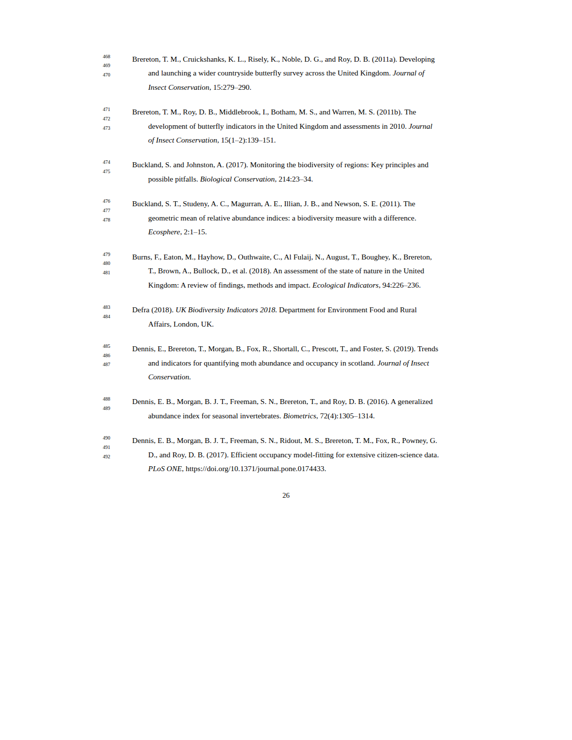468 469 470 Brereton, T. M., Cruickshanks, K. L., Risely, K., Noble, D. G., and Roy, D. B. (2011a). Developing and launching a wider countryside butterfly survey across the United Kingdom. Journal of Insect Conservation, 15:279–290.
471 472 473 Brereton, T. M., Roy, D. B., Middlebrook, I., Botham, M. S., and Warren, M. S. (2011b). The development of butterfly indicators in the United Kingdom and assessments in 2010. Journal of Insect Conservation, 15(1–2):139–151.
474 475 Buckland, S. and Johnston, A. (2017). Monitoring the biodiversity of regions: Key principles and possible pitfalls. Biological Conservation, 214:23–34.
476 477 478 Buckland, S. T., Studeny, A. C., Magurran, A. E., Illian, J. B., and Newson, S. E. (2011). The geometric mean of relative abundance indices: a biodiversity measure with a difference. Ecosphere, 2:1–15.
479 480 481 Burns, F., Eaton, M., Hayhow, D., Outhwaite, C., Al Fulaij, N., August, T., Boughey, K., Brereton, T., Brown, A., Bullock, D., et al. (2018). An assessment of the state of nature in the United Kingdom: A review of findings, methods and impact. Ecological Indicators, 94:226–236.
483 484 Defra (2018). UK Biodiversity Indicators 2018. Department for Environment Food and Rural Affairs, London, UK.
485 486 487 Dennis, E., Brereton, T., Morgan, B., Fox, R., Shortall, C., Prescott, T., and Foster, S. (2019). Trends and indicators for quantifying moth abundance and occupancy in scotland. Journal of Insect Conservation.
488 489 Dennis, E. B., Morgan, B. J. T., Freeman, S. N., Brereton, T., and Roy, D. B. (2016). A generalized abundance index for seasonal invertebrates. Biometrics, 72(4):1305–1314.
490 491 492 Dennis, E. B., Morgan, B. J. T., Freeman, S. N., Ridout, M. S., Brereton, T. M., Fox, R., Powney, G. D., and Roy, D. B. (2017). Efficient occupancy model-fitting for extensive citizen-science data. PLoS ONE, https://doi.org/10.1371/journal.pone.0174433.
26